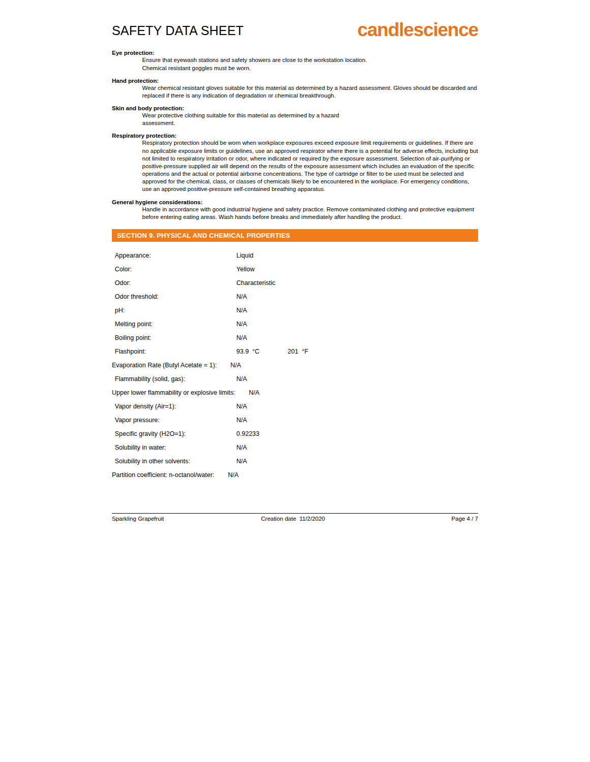SAFETY DATA SHEET
candle science
Eye protection:
Ensure that eyewash stations and safety showers are close to the workstation location.
Chemical resistant goggles must be worn.
Hand protection:
Wear chemical resistant gloves suitable for this material as determined by a hazard assessment. Gloves should be discarded and replaced if there is any indication of degradation or chemical breakthrough.
Skin and body protection:
Wear protective clothing suitable for this material as determined by a hazard
assessment.
Respiratory protection:
Respiratory protection should be worn when workplace exposures exceed exposure limit requirements or guidelines. If there are no applicable exposure limits or guidelines, use an approved respirator where there is a potential for adverse effects, including but not limited to respiratory irritation or odor, where indicated or required by the exposure assessment. Selection of air-purifying or positive-pressure supplied air will depend on the results of the exposure assessment which includes an evaluation of the specific operations and the actual or potential airborne concentrations. The type of cartridge or filter to be used must be selected and approved for the chemical, class, or classes of chemicals likely to be encountered in the workplace. For emergency conditions, use an approved positive-pressure self-contained breathing apparatus.
General hygiene considerations:
Handle in accordance with good industrial hygiene and safety practice. Remove contaminated clothing and protective equipment before entering eating areas. Wash hands before breaks and immediately after handling the product.
SECTION 9. PHYSICAL AND CHEMICAL PROPERTIES
| Appearance: | Liquid |
| Color: | Yellow |
| Odor: | Characteristic |
| Odor threshold: | N/A |
| pH: | N/A |
| Melting point: | N/A |
| Boiling point: | N/A |
| Flashpoint: | 93.9 °C 201 °F |
| Evaporation Rate (Butyl Acetate = 1): N/A |
| Flammability (solid, gas): | N/A |
| Upper lower flammability or explosive limits: N/A |
| Vapor density (Air=1): | N/A |
| Vapor pressure: | N/A |
| Specific gravity (H2O=1): | 0.92233 |
| Solubility in water: | N/A |
| Solubility in other solvents: | N/A |
| Partition coefficient: n-octanol/water: N/A |
Sparkling Grapefruit
Creation date 11/2/2020
Page 4 / 7